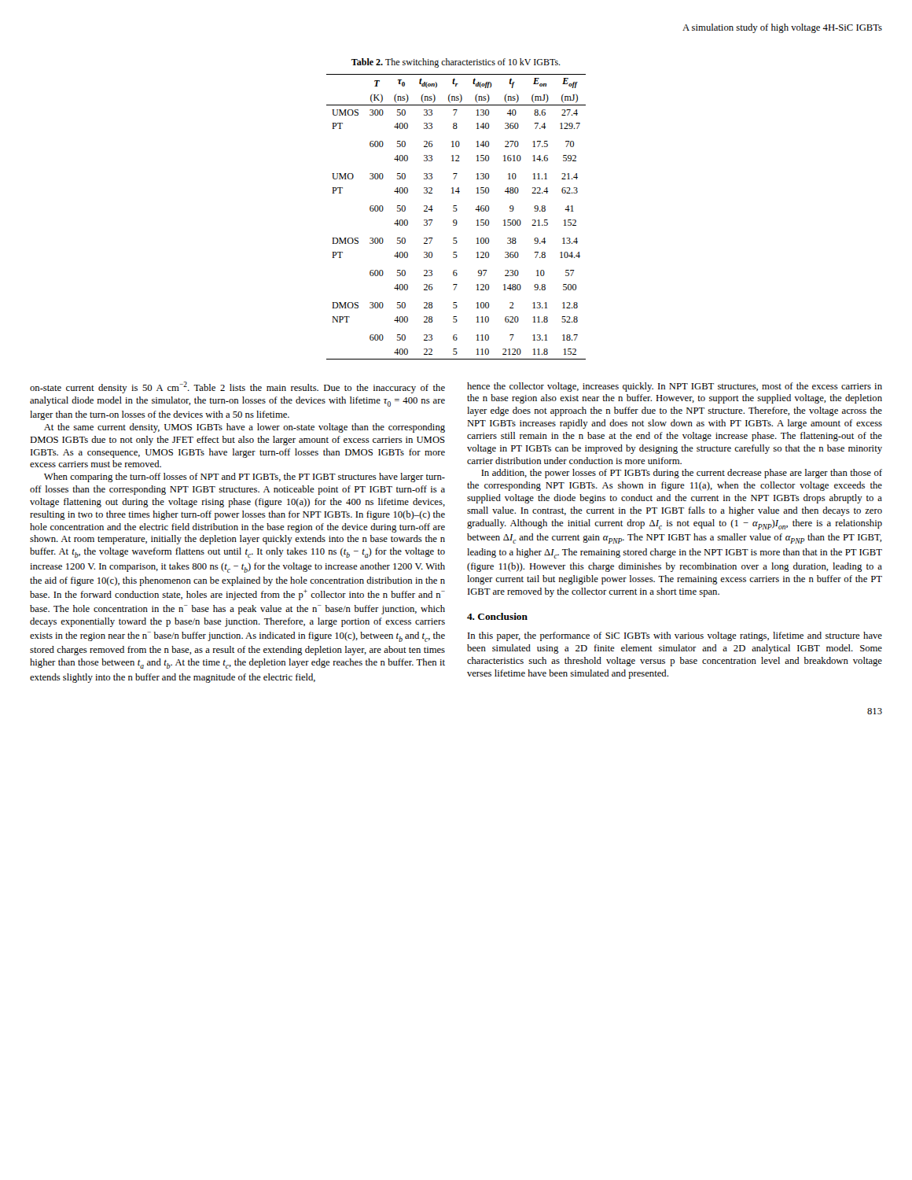A simulation study of high voltage 4H-SiC IGBTs
Table 2. The switching characteristics of 10 kV IGBTs.
| | T | τ 0 | t d ( on ) | t r | t d ( off ) | t f | E on | E off |
| --- | --- | --- | --- | --- | --- | --- | --- | --- |
| | (K) | (ns) | (ns) | (ns) | (ns) | (ns) | (mJ) | (mJ) |
| UMOS | 300 | 50 | 33 | 7 | 130 | 40 | 8.6 | 27.4 |
| PT | | 400 | 33 | 8 | 140 | 360 | 7.4 | 129.7 |
| | 600 | 50 | 26 | 10 | 140 | 270 | 17.5 | 70 |
| | | 400 | 33 | 12 | 150 | 1610 | 14.6 | 592 |
| UMO | 300 | 50 | 33 | 7 | 130 | 10 | 11.1 | 21.4 |
| PT | | 400 | 32 | 14 | 150 | 480 | 22.4 | 62.3 |
| | 600 | 50 | 24 | 5 | 460 | 9 | 9.8 | 41 |
| | | 400 | 37 | 9 | 150 | 1500 | 21.5 | 152 |
| DMOS | 300 | 50 | 27 | 5 | 100 | 38 | 9.4 | 13.4 |
| PT | | 400 | 30 | 5 | 120 | 360 | 7.8 | 104.4 |
| | 600 | 50 | 23 | 6 | 97 | 230 | 10 | 57 |
| | | 400 | 26 | 7 | 120 | 1480 | 9.8 | 500 |
| DMOS | 300 | 50 | 28 | 5 | 100 | 2 | 13.1 | 12.8 |
| NPT | | 400 | 28 | 5 | 110 | 620 | 11.8 | 52.8 |
| | 600 | 50 | 23 | 6 | 110 | 7 | 13.1 | 18.7 |
| | | 400 | 22 | 5 | 110 | 2120 | 11.8 | 152 |
on-state current density is 50 A cm−2. Table 2 lists the main results. Due to the inaccuracy of the analytical diode model in the simulator, the turn-on losses of the devices with lifetime τ0 = 400 ns are larger than the turn-on losses of the devices with a 50 ns lifetime.
At the same current density, UMOS IGBTs have a lower on-state voltage than the corresponding DMOS IGBTs due to not only the JFET effect but also the larger amount of excess carriers in UMOS IGBTs. As a consequence, UMOS IGBTs have larger turn-off losses than DMOS IGBTs for more excess carriers must be removed.
When comparing the turn-off losses of NPT and PT IGBTs, the PT IGBT structures have larger turn-off losses than the corresponding NPT IGBT structures. A noticeable point of PT IGBT turn-off is a voltage flattening out during the voltage rising phase (figure 10(a)) for the 400 ns lifetime devices, resulting in two to three times higher turn-off power losses than for NPT IGBTs. In figure 10(b)–(c) the hole concentration and the electric field distribution in the base region of the device during turn-off are shown. At room temperature, initially the depletion layer quickly extends into the n base towards the n buffer. At tb, the voltage waveform flattens out until tc. It only takes 110 ns (tb − ta) for the voltage to increase 1200 V. In comparison, it takes 800 ns (tc − tb) for the voltage to increase another 1200 V. With the aid of figure 10(c), this phenomenon can be explained by the hole concentration distribution in the n base. In the forward conduction state, holes are injected from the p+ collector into the n buffer and n− base. The hole concentration in the n− base has a peak value at the n− base/n buffer junction, which decays exponentially toward the p base/n base junction. Therefore, a large portion of excess carriers exists in the region near the n− base/n buffer junction. As indicated in figure 10(c), between tb and tc, the stored charges removed from the n base, as a result of the extending depletion layer, are about ten times higher than those between ta and tb. At the time tc, the depletion layer edge reaches the n buffer. Then it extends slightly into the n buffer and the magnitude of the electric field,
hence the collector voltage, increases quickly. In NPT IGBT structures, most of the excess carriers in the n base region also exist near the n buffer. However, to support the supplied voltage, the depletion layer edge does not approach the n buffer due to the NPT structure. Therefore, the voltage across the NPT IGBTs increases rapidly and does not slow down as with PT IGBTs. A large amount of excess carriers still remain in the n base at the end of the voltage increase phase. The flattening-out of the voltage in PT IGBTs can be improved by designing the structure carefully so that the n base minority carrier distribution under conduction is more uniform.
In addition, the power losses of PT IGBTs during the current decrease phase are larger than those of the corresponding NPT IGBTs. As shown in figure 11(a), when the collector voltage exceeds the supplied voltage the diode begins to conduct and the current in the NPT IGBTs drops abruptly to a small value. In contrast, the current in the PT IGBT falls to a higher value and then decays to zero gradually. Although the initial current drop ΔIc is not equal to (1 − αPNP)Ion, there is a relationship between ΔIc and the current gain αPNP. The NPT IGBT has a smaller value of αPNP than the PT IGBT, leading to a higher ΔIc. The remaining stored charge in the NPT IGBT is more than that in the PT IGBT (figure 11(b)). However this charge diminishes by recombination over a long duration, leading to a longer current tail but negligible power losses. The remaining excess carriers in the n buffer of the PT IGBT are removed by the collector current in a short time span.
4. Conclusion
In this paper, the performance of SiC IGBTs with various voltage ratings, lifetime and structure have been simulated using a 2D finite element simulator and a 2D analytical IGBT model. Some characteristics such as threshold voltage versus p base concentration level and breakdown voltage verses lifetime have been simulated and presented.
813